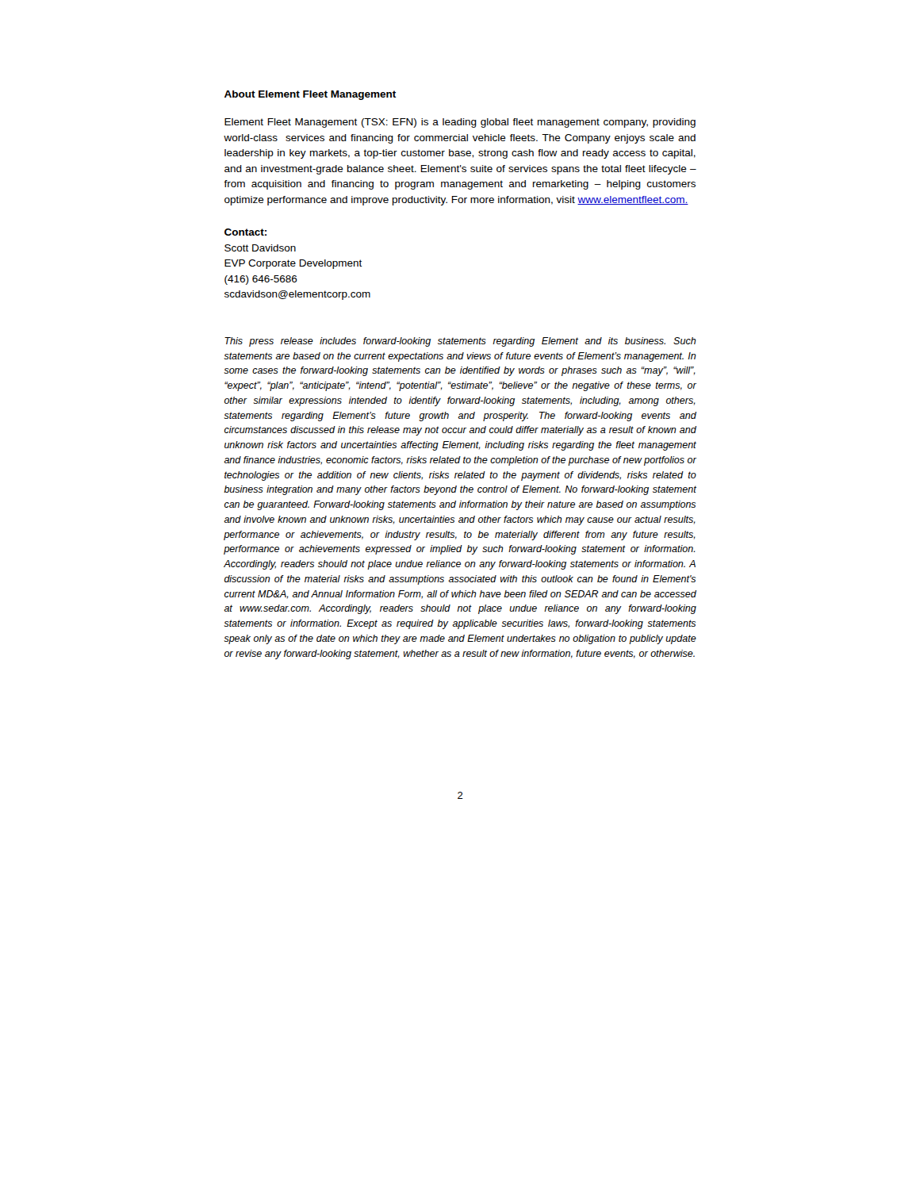About Element Fleet Management
Element Fleet Management (TSX: EFN) is a leading global fleet management company, providing world-class services and financing for commercial vehicle fleets. The Company enjoys scale and leadership in key markets, a top-tier customer base, strong cash flow and ready access to capital, and an investment-grade balance sheet. Element's suite of services spans the total fleet lifecycle – from acquisition and financing to program management and remarketing – helping customers optimize performance and improve productivity. For more information, visit www.elementfleet.com.
Contact:
Scott Davidson
EVP Corporate Development
(416) 646-5686
scdavidson@elementcorp.com
This press release includes forward-looking statements regarding Element and its business. Such statements are based on the current expectations and views of future events of Element’s management. In some cases the forward-looking statements can be identified by words or phrases such as “may”, “will”, “expect”, “plan”, “anticipate”, “intend”, “potential”, “estimate”, “believe” or the negative of these terms, or other similar expressions intended to identify forward-looking statements, including, among others, statements regarding Element’s future growth and prosperity. The forward-looking events and circumstances discussed in this release may not occur and could differ materially as a result of known and unknown risk factors and uncertainties affecting Element, including risks regarding the fleet management and finance industries, economic factors, risks related to the completion of the purchase of new portfolios or technologies or the addition of new clients, risks related to the payment of dividends, risks related to business integration and many other factors beyond the control of Element. No forward-looking statement can be guaranteed. Forward-looking statements and information by their nature are based on assumptions and involve known and unknown risks, uncertainties and other factors which may cause our actual results, performance or achievements, or industry results, to be materially different from any future results, performance or achievements expressed or implied by such forward-looking statement or information. Accordingly, readers should not place undue reliance on any forward-looking statements or information. A discussion of the material risks and assumptions associated with this outlook can be found in Element's current MD&A, and Annual Information Form, all of which have been filed on SEDAR and can be accessed at www.sedar.com. Accordingly, readers should not place undue reliance on any forward-looking statements or information. Except as required by applicable securities laws, forward-looking statements speak only as of the date on which they are made and Element undertakes no obligation to publicly update or revise any forward-looking statement, whether as a result of new information, future events, or otherwise.
2